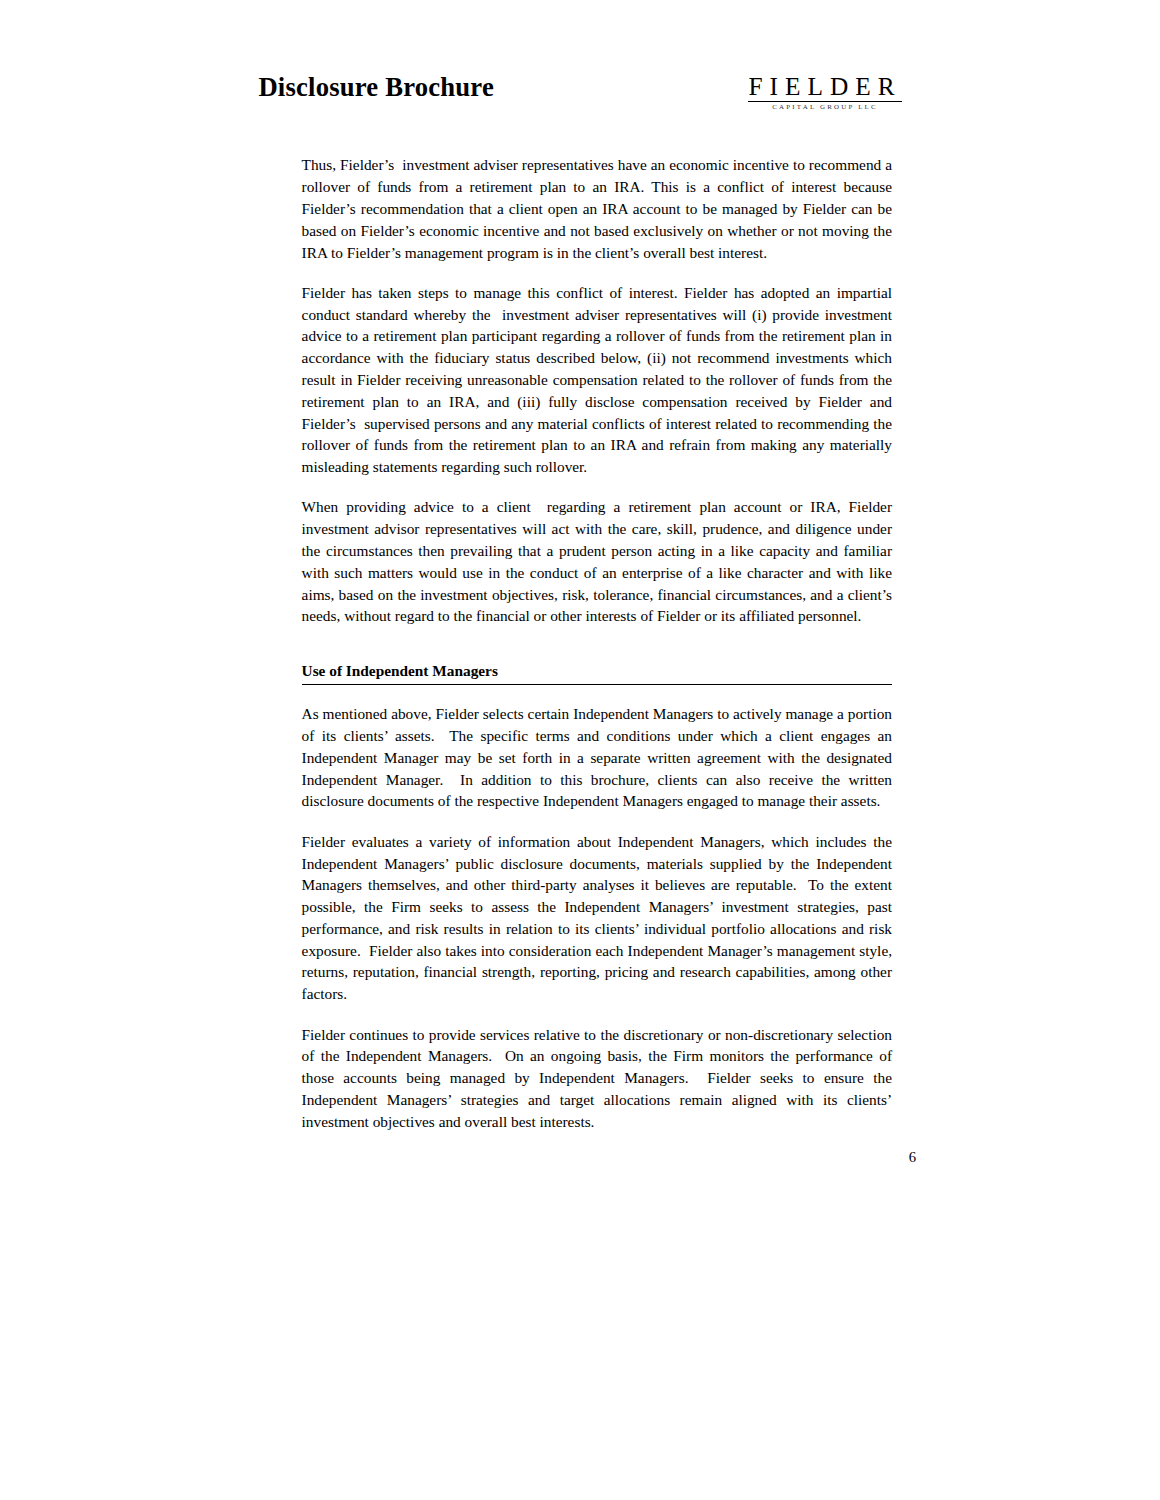Disclosure Brochure
FIELDER
CAPITAL GROUP LLC
Thus, Fielder’s investment adviser representatives have an economic incentive to recommend a rollover of funds from a retirement plan to an IRA. This is a conflict of interest because Fielder’s recommendation that a client open an IRA account to be managed by Fielder can be based on Fielder’s economic incentive and not based exclusively on whether or not moving the IRA to Fielder’s management program is in the client’s overall best interest.
Fielder has taken steps to manage this conflict of interest. Fielder has adopted an impartial conduct standard whereby the investment adviser representatives will (i) provide investment advice to a retirement plan participant regarding a rollover of funds from the retirement plan in accordance with the fiduciary status described below, (ii) not recommend investments which result in Fielder receiving unreasonable compensation related to the rollover of funds from the retirement plan to an IRA, and (iii) fully disclose compensation received by Fielder and Fielder’s supervised persons and any material conflicts of interest related to recommending the rollover of funds from the retirement plan to an IRA and refrain from making any materially misleading statements regarding such rollover.
When providing advice to a client regarding a retirement plan account or IRA, Fielder investment advisor representatives will act with the care, skill, prudence, and diligence under the circumstances then prevailing that a prudent person acting in a like capacity and familiar with such matters would use in the conduct of an enterprise of a like character and with like aims, based on the investment objectives, risk, tolerance, financial circumstances, and a client’s needs, without regard to the financial or other interests of Fielder or its affiliated personnel.
Use of Independent Managers
As mentioned above, Fielder selects certain Independent Managers to actively manage a portion of its clients’ assets. The specific terms and conditions under which a client engages an Independent Manager may be set forth in a separate written agreement with the designated Independent Manager. In addition to this brochure, clients can also receive the written disclosure documents of the respective Independent Managers engaged to manage their assets.
Fielder evaluates a variety of information about Independent Managers, which includes the Independent Managers’ public disclosure documents, materials supplied by the Independent Managers themselves, and other third-party analyses it believes are reputable. To the extent possible, the Firm seeks to assess the Independent Managers’ investment strategies, past performance, and risk results in relation to its clients’ individual portfolio allocations and risk exposure. Fielder also takes into consideration each Independent Manager’s management style, returns, reputation, financial strength, reporting, pricing and research capabilities, among other factors.
Fielder continues to provide services relative to the discretionary or non-discretionary selection of the Independent Managers. On an ongoing basis, the Firm monitors the performance of those accounts being managed by Independent Managers. Fielder seeks to ensure the Independent Managers’ strategies and target allocations remain aligned with its clients’ investment objectives and overall best interests.
6